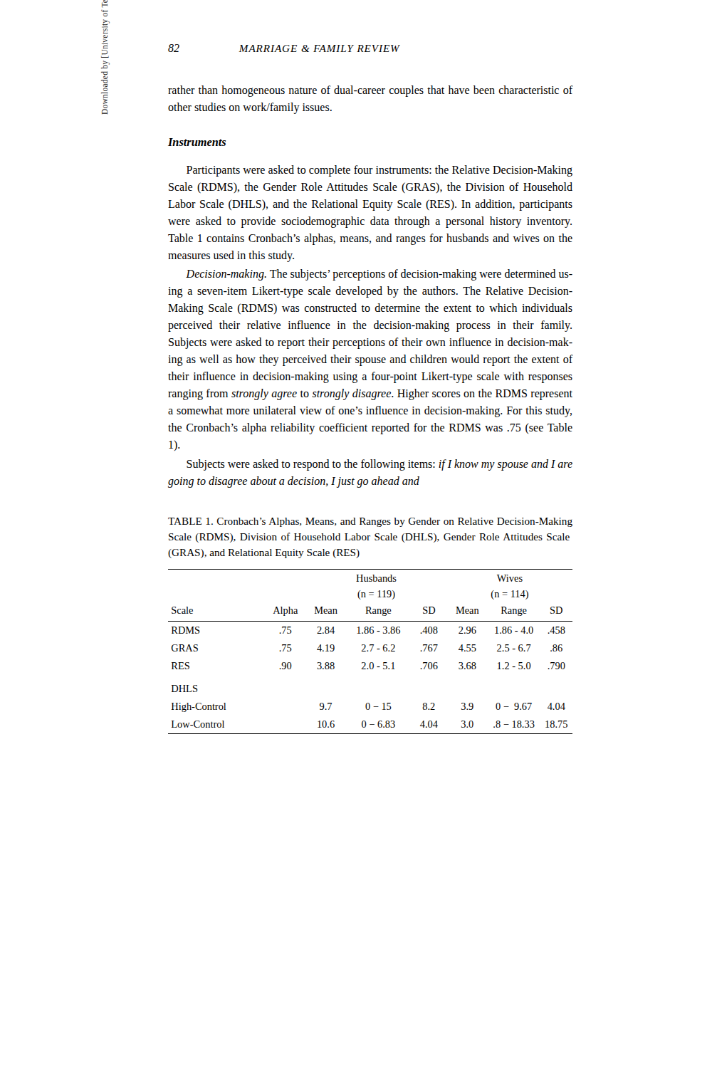Downloaded by [University of Tennessee, Knoxville] at 08:08 22 October 2015
82 MARRIAGE & FAMILY REVIEW
rather than homogeneous nature of dual-career couples that have been characteristic of other studies on work/family issues.
Instruments
Participants were asked to complete four instruments: the Relative Decision-Making Scale (RDMS), the Gender Role Attitudes Scale (GRAS), the Division of Household Labor Scale (DHLS), and the Relational Equity Scale (RES). In addition, participants were asked to provide sociodemographic data through a personal history inventory. Table 1 contains Cronbach’s alphas, means, and ranges for husbands and wives on the measures used in this study.
Decision-making. The subjects’ perceptions of decision-making were determined using a seven-item Likert-type scale developed by the authors. The Relative Decision-Making Scale (RDMS) was constructed to determine the extent to which individuals perceived their relative influence in the decision-making process in their family. Subjects were asked to report their perceptions of their own influence in decision-making as well as how they perceived their spouse and children would report the extent of their influence in decision-making using a four-point Likert-type scale with responses ranging from strongly agree to strongly disagree. Higher scores on the RDMS represent a somewhat more unilateral view of one’s influence in decision-making. For this study, the Cronbach’s alpha reliability coefficient reported for the RDMS was .75 (see Table 1).
Subjects were asked to respond to the following items: if I know my spouse and I are going to disagree about a decision, I just go ahead and
TABLE 1. Cronbach’s Alphas, Means, and Ranges by Gender on Relative Decision-Making Scale (RDMS), Division of Household Labor Scale (DHLS), Gender Role Attitudes Scale (GRAS), and Relational Equity Scale (RES)
| | | Husbands (n = 119) | Wives (n = 114) |
| --- | --- | --- | --- |
| Scale | Alpha | Mean | Range | SD | Mean | Range | SD |
| RDMS | .75 | 2.84 | 1.86 - 3.86 | .408 | 2.96 | 1.86 - 4.0 | .458 |
| GRAS | .75 | 4.19 | 2.7 - 6.2 | .767 | 4.55 | 2.5 - 6.7 | .86 |
| RES | .90 | 3.88 | 2.0 - 5.1 | .706 | 3.68 | 1.2 - 5.0 | .790 |
| DHLS | |
| High-Control | | 9.7 | 0 − 15 | 8.2 | 3.9 | 0 − 9.67 | 4.04 |
| Low-Control | | 10.6 | 0 − 6.83 | 4.04 | 3.0 | .8 − 18.33 | 18.75 |